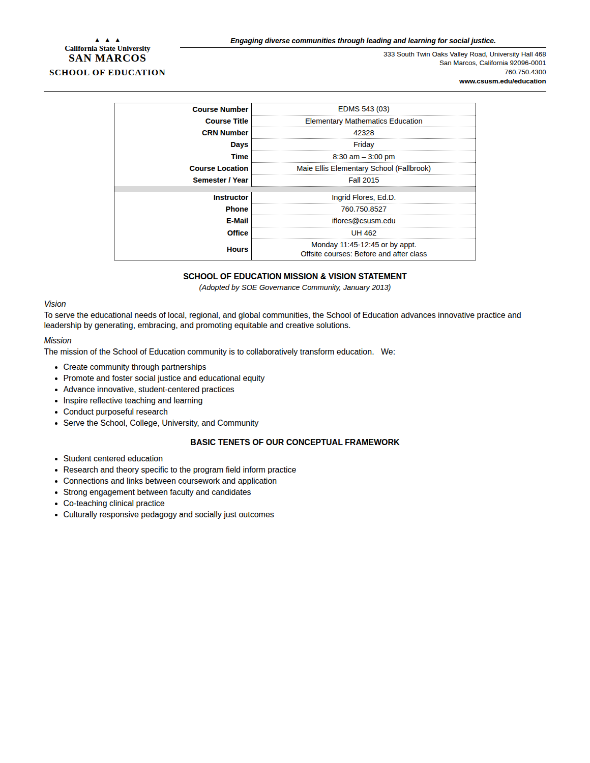▲ ▲ ▲
California State University
SAN MARCOS
SCHOOL OF EDUCATION
Engaging diverse communities through leading and learning for social justice.
333 South Twin Oaks Valley Road, University Hall 468
San Marcos, California 92096-0001
760.750.4300
www.csusm.edu/education
| Course Number | EDMS 543 (03) |
| Course Title | Elementary Mathematics Education |
| CRN Number | 42328 |
| Days | Friday |
| Time | 8:30 am – 3:00 pm |
| Course Location | Maie Ellis Elementary School (Fallbrook) |
| Semester / Year | Fall 2015 |
| Instructor | Ingrid Flores, Ed.D. |
| Phone | 760.750.8527 |
| E-Mail | iflores@csusm.edu |
| Office | UH 462 |
| Hours | Monday 11:45-12:45 or by appt. Offsite courses: Before and after class |
School of Education Mission & Vision Statement
(Adopted by SOE Governance Community, January 2013)
Vision
To serve the educational needs of local, regional, and global communities, the School of Education advances innovative practice and leadership by generating, embracing, and promoting equitable and creative solutions.
Mission
The mission of the School of Education community is to collaboratively transform education. We:
Create community through partnerships
Promote and foster social justice and educational equity
Advance innovative, student-centered practices
Inspire reflective teaching and learning
Conduct purposeful research
Serve the School, College, University, and Community
BASIC TENETS OF OUR CONCEPTUAL FRAMEWORK
Student centered education
Research and theory specific to the program field inform practice
Connections and links between coursework and application
Strong engagement between faculty and candidates
Co-teaching clinical practice
Culturally responsive pedagogy and socially just outcomes